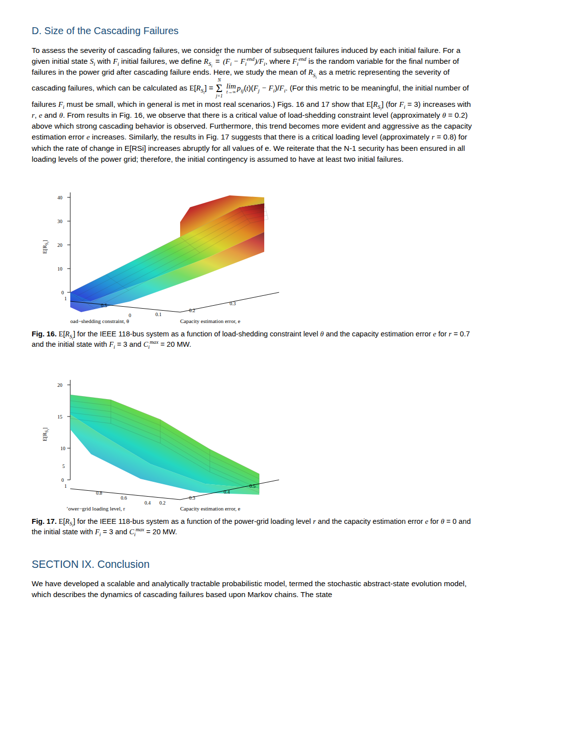D. Size of the Cascading Failures
To assess the severity of cascading failures, we consider the number of subsequent failures induced by each initial failure. For a given initial state Si with Fi initial failures, we define RSi △= (Fi − Fiend)/Fi, where Fiend is the random variable for the final number of failures in the power grid after cascading failure ends. Here, we study the mean of RSi as a metric representing the severity of cascading failures, which can be calculated as E[RSi] = NΣj=1 lim t→∞pij(t)(Fj − Fi)/Fi. (For this metric to be meaningful, the initial number of failures Fi must be small, which in general is met in most real scenarios.) Figs. 16 and 17 show that E[RSi] (for Fi = 3) increases with r, e and θ. From results in Fig. 16, we observe that there is a critical value of load-shedding constraint level (approximately θ = 0.2) above which strong cascading behavior is observed. Furthermore, this trend becomes more evident and aggressive as the capacity estimation error e increases. Similarly, the results in Fig. 17 suggests that there is a critical loading level (approximately r = 0.8) for which the rate of change in E[RSi] increases abruptly for all values of e. We reiterate that the N-1 security has been ensured in all loading levels of the power grid; therefore, the initial contingency is assumed to have at least two initial failures.
40 30 20 10 0 1 E[RSi] 0.5 0 0.1 0.2 0.3 oad−shedding constraint, θ Capacity estimation error, e
Fig. 16. E[RSi] for the IEEE 118-bus system as a function of load-shedding constraint level θ and the capacity estimation error e for r = 0.7 and the initial state with Fi = 3 and Cimax = 20 MW.
20 15 10 5 0 1 E[RSi] 0.8 0.6 0.4 0.2 0.3 0.4 0.5 ’ower−grid loading level, r Capacity estimation error, e
Fig. 17. E[RSi] for the IEEE 118-bus system as a function of the power-grid loading level r and the capacity estimation error e for θ = 0 and the initial state with Fi = 3 and Cimax = 20 MW.
SECTION IX. Conclusion
We have developed a scalable and analytically tractable probabilistic model, termed the stochastic abstract-state evolution model, which describes the dynamics of cascading failures based upon Markov chains. The state